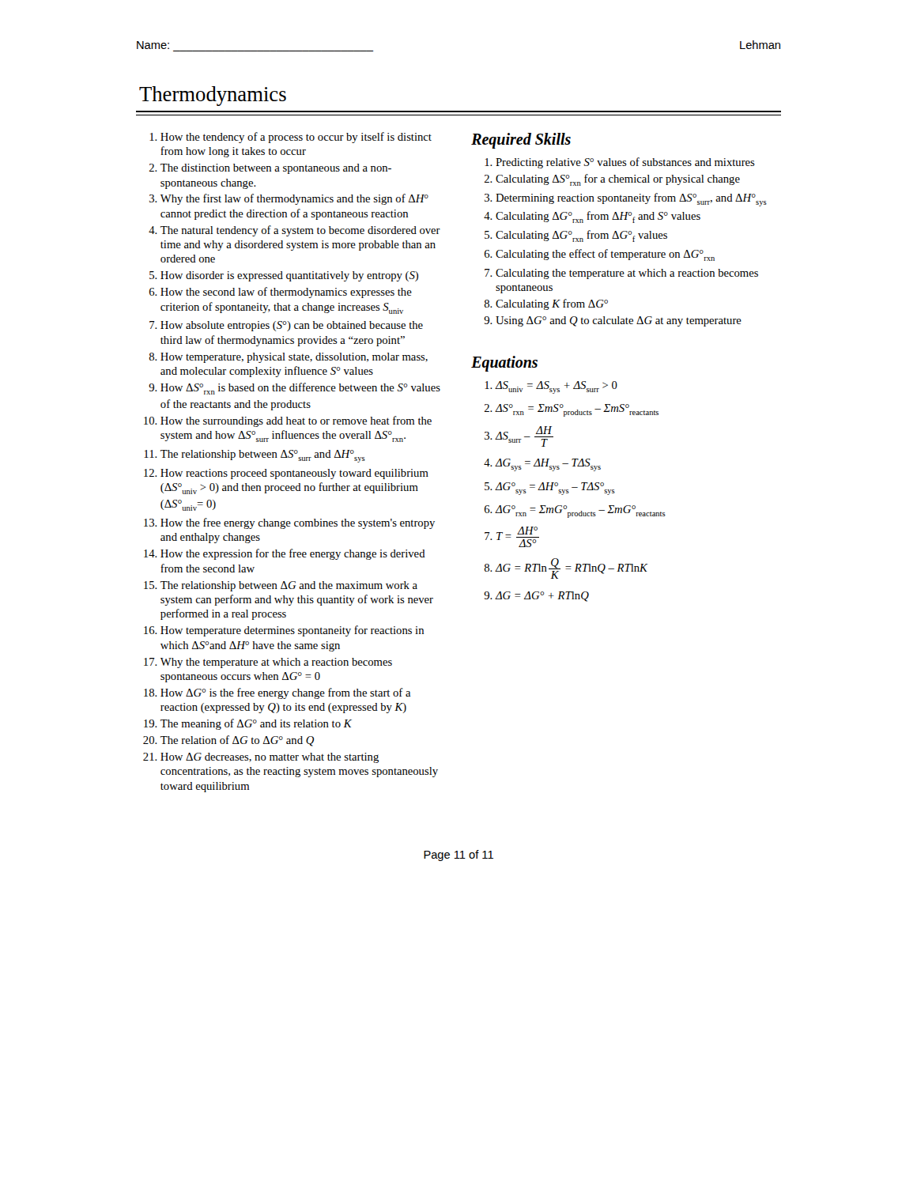Name: _______________________________ Lehman
Thermodynamics
How the tendency of a process to occur by itself is distinct from how long it takes to occur
The distinction between a spontaneous and a non-spontaneous change.
Why the first law of thermodynamics and the sign of ΔH° cannot predict the direction of a spontaneous reaction
The natural tendency of a system to become disordered over time and why a disordered system is more probable than an ordered one
How disorder is expressed quantitatively by entropy (S)
How the second law of thermodynamics expresses the criterion of spontaneity, that a change increases Suniv
How absolute entropies (S°) can be obtained because the third law of thermodynamics provides a “zero point”
How temperature, physical state, dissolution, molar mass, and molecular complexity influence S° values
How ΔS°rxn is based on the difference between the S° values of the reactants and the products
How the surroundings add heat to or remove heat from the system and how ΔS°surr influences the overall ΔS°rxn.
The relationship between ΔS°surr and ΔH°sys
How reactions proceed spontaneously toward equilibrium (ΔS°univ > 0) and then proceed no further at equilibrium (ΔS°univ= 0)
How the free energy change combines the system's entropy and enthalpy changes
How the expression for the free energy change is derived from the second law
The relationship between ΔG and the maximum work a system can perform and why this quantity of work is never performed in a real process
How temperature determines spontaneity for reactions in which ΔS°and ΔH° have the same sign
Why the temperature at which a reaction becomes spontaneous occurs when ΔG° = 0
How ΔG° is the free energy change from the start of a reaction (expressed by Q) to its end (expressed by K)
The meaning of ΔG° and its relation to K
The relation of ΔG to ΔG° and Q
How ΔG decreases, no matter what the starting concentrations, as the reacting system moves spontaneously toward equilibrium
Required Skills
Predicting relative S° values of substances and mixtures
Calculating ΔS°rxn for a chemical or physical change
Determining reaction spontaneity from ΔS°surr, and ΔH°sys
Calculating ΔG°rxn from ΔH°f and S° values
Calculating ΔG°rxn from ΔG°f values
Calculating the effect of temperature on ΔG°rxn
Calculating the temperature at which a reaction becomes spontaneous
Calculating K from ΔG°
Using ΔG° and Q to calculate ΔG at any temperature
Equations
ΔSuniv = ΔSsys + ΔSsurr > 0
ΔS°rxn = ΣmS°products – ΣmS°reactants
ΔSsurr – ΔH T
ΔGsys = ΔHsys – TΔSsys
ΔG°sys = ΔH°sys – TΔS°sys
ΔG°rxn = ΣmG°products – ΣmG°reactants
T = ΔH°ΔS°
ΔG = RTlnQK = RTlnQ – RTlnK
ΔG = ΔG° + RTlnQ
Page 11 of 11